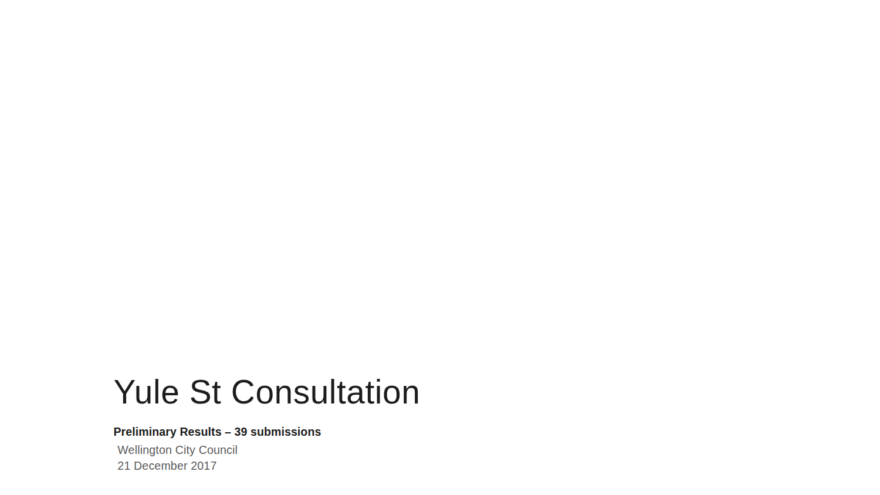Yule St Consultation
Preliminary Results – 39 submissions
Wellington City Council
21 December 2017